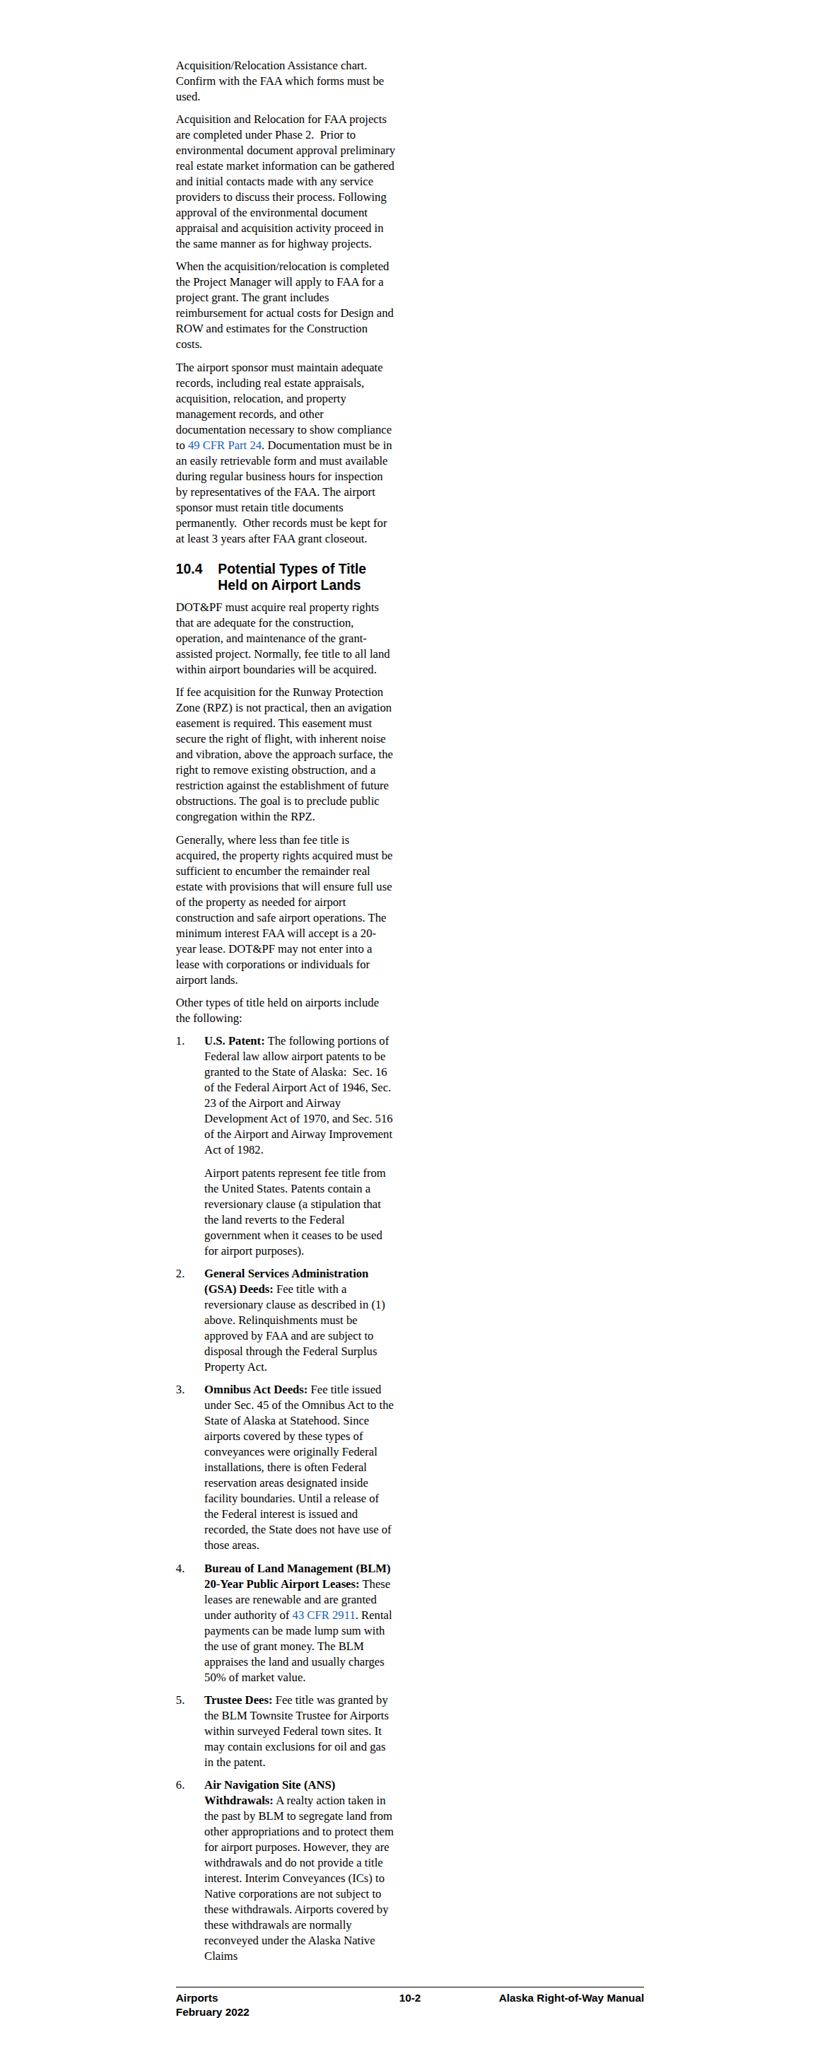Acquisition/Relocation Assistance chart. Confirm with the FAA which forms must be used.
Acquisition and Relocation for FAA projects are completed under Phase 2. Prior to environmental document approval preliminary real estate market information can be gathered and initial contacts made with any service providers to discuss their process. Following approval of the environmental document appraisal and acquisition activity proceed in the same manner as for highway projects.
When the acquisition/relocation is completed the Project Manager will apply to FAA for a project grant. The grant includes reimbursement for actual costs for Design and ROW and estimates for the Construction costs.
The airport sponsor must maintain adequate records, including real estate appraisals, acquisition, relocation, and property management records, and other documentation necessary to show compliance to 49 CFR Part 24. Documentation must be in an easily retrievable form and must available during regular business hours for inspection by representatives of the FAA. The airport sponsor must retain title documents permanently. Other records must be kept for at least 3 years after FAA grant closeout.
10.4 Potential Types of Title Held on Airport Lands
DOT&PF must acquire real property rights that are adequate for the construction, operation, and maintenance of the grant-assisted project. Normally, fee title to all land within airport boundaries will be acquired.
If fee acquisition for the Runway Protection Zone (RPZ) is not practical, then an avigation easement is required. This easement must secure the right of flight, with inherent noise and vibration, above the approach surface, the right to remove existing obstruction, and a restriction against the establishment of future obstructions. The goal is to preclude public congregation within the RPZ.
Generally, where less than fee title is acquired, the property rights acquired must be sufficient to encumber the remainder real estate with provisions that will ensure full use of the property as needed for airport construction and safe airport operations. The minimum interest FAA will accept is a 20-year lease. DOT&PF may not enter into a lease with corporations or individuals for airport lands.
Other types of title held on airports include the following:
U.S. Patent: The following portions of Federal law allow airport patents to be granted to the State of Alaska: Sec. 16 of the Federal Airport Act of 1946, Sec. 23 of the Airport and Airway Development Act of 1970, and Sec. 516 of the Airport and Airway Improvement Act of 1982.
Airport patents represent fee title from the United States. Patents contain a reversionary clause (a stipulation that the land reverts to the Federal government when it ceases to be used for airport purposes).
General Services Administration (GSA) Deeds: Fee title with a reversionary clause as described in (1) above. Relinquishments must be approved by FAA and are subject to disposal through the Federal Surplus Property Act.
Omnibus Act Deeds: Fee title issued under Sec. 45 of the Omnibus Act to the State of Alaska at Statehood. Since airports covered by these types of conveyances were originally Federal installations, there is often Federal reservation areas designated inside facility boundaries. Until a release of the Federal interest is issued and recorded, the State does not have use of those areas.
Bureau of Land Management (BLM) 20-Year Public Airport Leases: These leases are renewable and are granted under authority of 43 CFR 2911. Rental payments can be made lump sum with the use of grant money. The BLM appraises the land and usually charges 50% of market value.
Trustee Dees: Fee title was granted by the BLM Townsite Trustee for Airports within surveyed Federal town sites. It may contain exclusions for oil and gas in the patent.
Air Navigation Site (ANS) Withdrawals: A realty action taken in the past by BLM to segregate land from other appropriations and to protect them for airport purposes. However, they are withdrawals and do not provide a title interest. Interim Conveyances (ICs) to Native corporations are not subject to these withdrawals. Airports covered by these withdrawals are normally reconveyed under the Alaska Native Claims
Airports
February 2022
10-2
Alaska Right-of-Way Manual